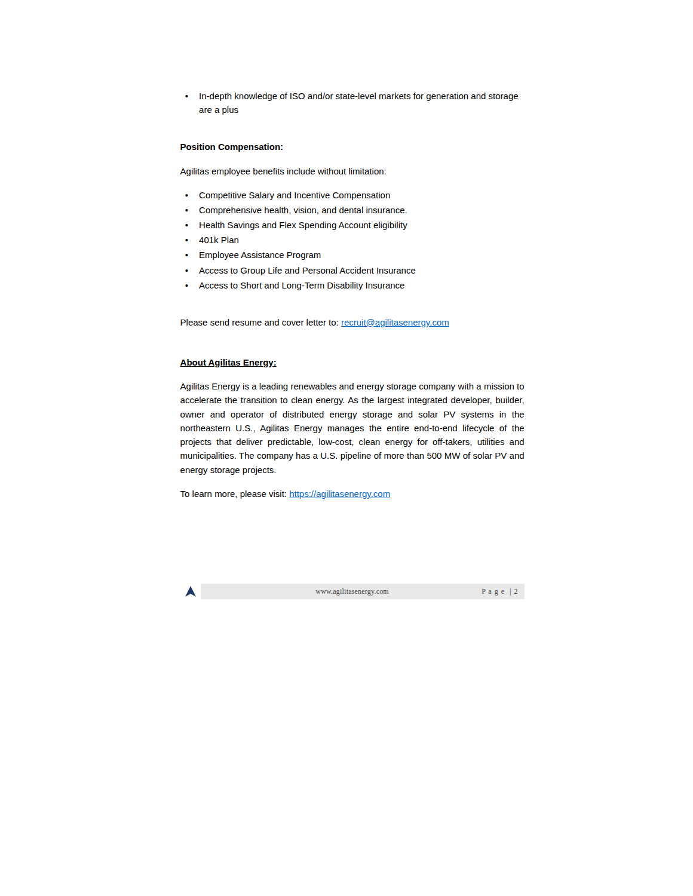In-depth knowledge of ISO and/or state-level markets for generation and storage are a plus
Position Compensation:
Agilitas employee benefits include without limitation:
Competitive Salary and Incentive Compensation
Comprehensive health, vision, and dental insurance.
Health Savings and Flex Spending Account eligibility
401k Plan
Employee Assistance Program
Access to Group Life and Personal Accident Insurance
Access to Short and Long-Term Disability Insurance
Please send resume and cover letter to: recruit@agilitasenergy.com
About Agilitas Energy:
Agilitas Energy is a leading renewables and energy storage company with a mission to accelerate the transition to clean energy. As the largest integrated developer, builder, owner and operator of distributed energy storage and solar PV systems in the northeastern U.S., Agilitas Energy manages the entire end-to-end lifecycle of the projects that deliver predictable, low-cost, clean energy for off-takers, utilities and municipalities. The company has a U.S. pipeline of more than 500 MW of solar PV and energy storage projects.
To learn more, please visit: https://agilitasenergy.com
www.agilitasenergy.com P a g e | 2